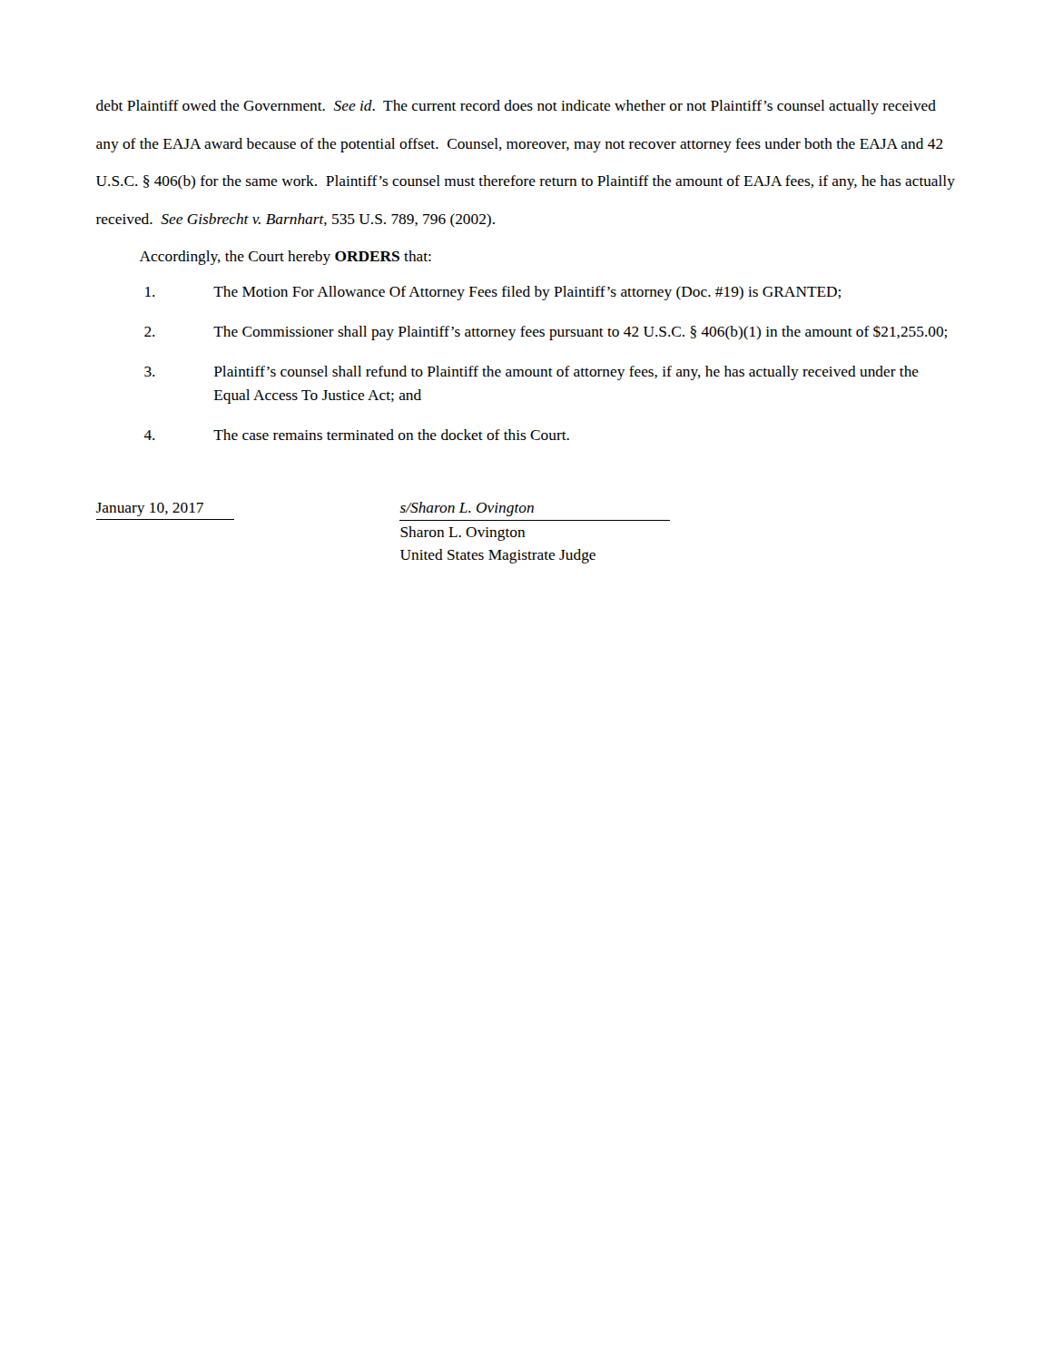debt Plaintiff owed the Government. See id. The current record does not indicate whether or not Plaintiff’s counsel actually received any of the EAJA award because of the potential offset. Counsel, moreover, may not recover attorney fees under both the EAJA and 42 U.S.C. § 406(b) for the same work. Plaintiff’s counsel must therefore return to Plaintiff the amount of EAJA fees, if any, he has actually received. See Gisbrecht v. Barnhart, 535 U.S. 789, 796 (2002).
Accordingly, the Court hereby ORDERS that:
The Motion For Allowance Of Attorney Fees filed by Plaintiff’s attorney (Doc. #19) is GRANTED;
The Commissioner shall pay Plaintiff’s attorney fees pursuant to 42 U.S.C. § 406(b)(1) in the amount of $21,255.00;
Plaintiff’s counsel shall refund to Plaintiff the amount of attorney fees, if any, he has actually received under the Equal Access To Justice Act; and
The case remains terminated on the docket of this Court.
January 10, 2017
s/Sharon L. Ovington Sharon L. Ovington
United States Magistrate Judge